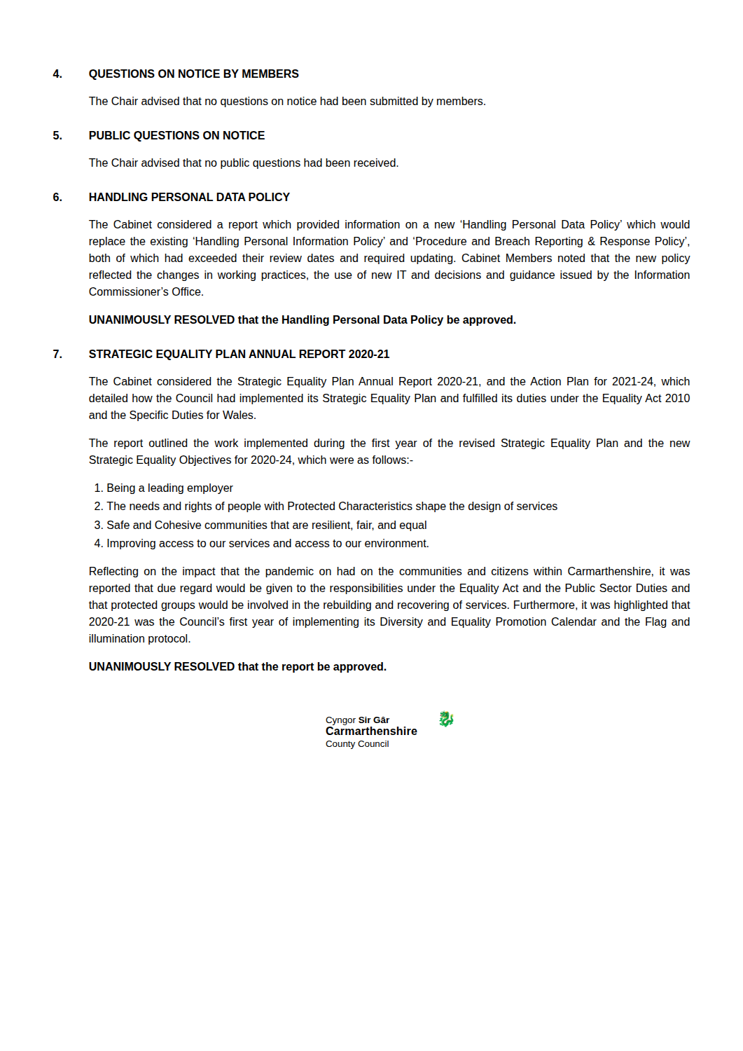4. Questions on Notice by Members
The Chair advised that no questions on notice had been submitted by members.
5. Public Questions on Notice
The Chair advised that no public questions had been received.
6. Handling Personal Data Policy
The Cabinet considered a report which provided information on a new ‘Handling Personal Data Policy’ which would replace the existing ‘Handling Personal Information Policy’ and ‘Procedure and Breach Reporting & Response Policy’, both of which had exceeded their review dates and required updating. Cabinet Members noted that the new policy reflected the changes in working practices, the use of new IT and decisions and guidance issued by the Information Commissioner’s Office.
UNANIMOUSLY RESOLVED that the Handling Personal Data Policy be approved.
7. Strategic Equality Plan Annual Report 2020-21
The Cabinet considered the Strategic Equality Plan Annual Report 2020-21, and the Action Plan for 2021-24, which detailed how the Council had implemented its Strategic Equality Plan and fulfilled its duties under the Equality Act 2010 and the Specific Duties for Wales.
The report outlined the work implemented during the first year of the revised Strategic Equality Plan and the new Strategic Equality Objectives for 2020-24, which were as follows:-
Being a leading employer
The needs and rights of people with Protected Characteristics shape the design of services
Safe and Cohesive communities that are resilient, fair, and equal
Improving access to our services and access to our environment.
Reflecting on the impact that the pandemic on had on the communities and citizens within Carmarthenshire, it was reported that due regard would be given to the responsibilities under the Equality Act and the Public Sector Duties and that protected groups would be involved in the rebuilding and recovering of services. Furthermore, it was highlighted that 2020-21 was the Council’s first year of implementing its Diversity and Equality Promotion Calendar and the Flag and illumination protocol.
UNANIMOUSLY RESOLVED that the report be approved.
🐉
Cyngor Sir Gâr
Carmarthenshire
County Council